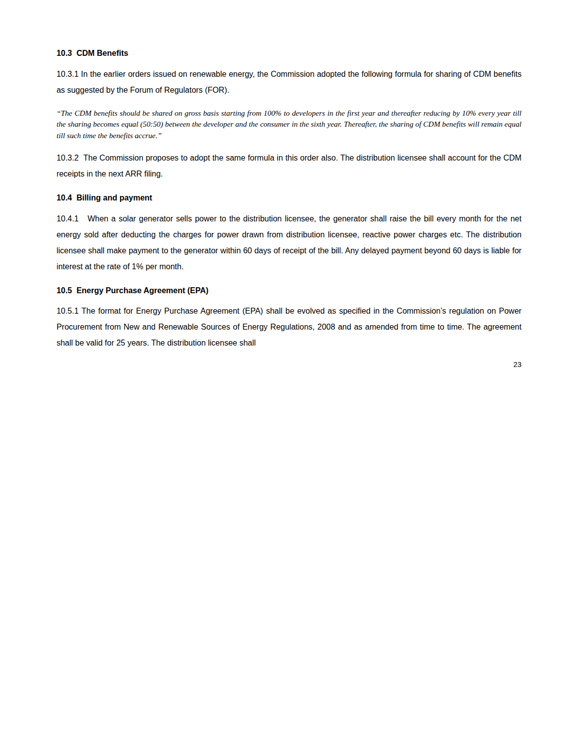10.3 CDM Benefits
10.3.1 In the earlier orders issued on renewable energy, the Commission adopted the following formula for sharing of CDM benefits as suggested by the Forum of Regulators (FOR).
“The CDM benefits should be shared on gross basis starting from 100% to developers in the first year and thereafter reducing by 10% every year till the sharing becomes equal (50:50) between the developer and the consumer in the sixth year. Thereafter, the sharing of CDM benefits will remain equal till such time the benefits accrue.”
10.3.2 The Commission proposes to adopt the same formula in this order also. The distribution licensee shall account for the CDM receipts in the next ARR filing.
10.4 Billing and payment
10.4.1 When a solar generator sells power to the distribution licensee, the generator shall raise the bill every month for the net energy sold after deducting the charges for power drawn from distribution licensee, reactive power charges etc. The distribution licensee shall make payment to the generator within 60 days of receipt of the bill. Any delayed payment beyond 60 days is liable for interest at the rate of 1% per month.
10.5 Energy Purchase Agreement (EPA)
10.5.1 The format for Energy Purchase Agreement (EPA) shall be evolved as specified in the Commission’s regulation on Power Procurement from New and Renewable Sources of Energy Regulations, 2008 and as amended from time to time. The agreement shall be valid for 25 years. The distribution licensee shall
23